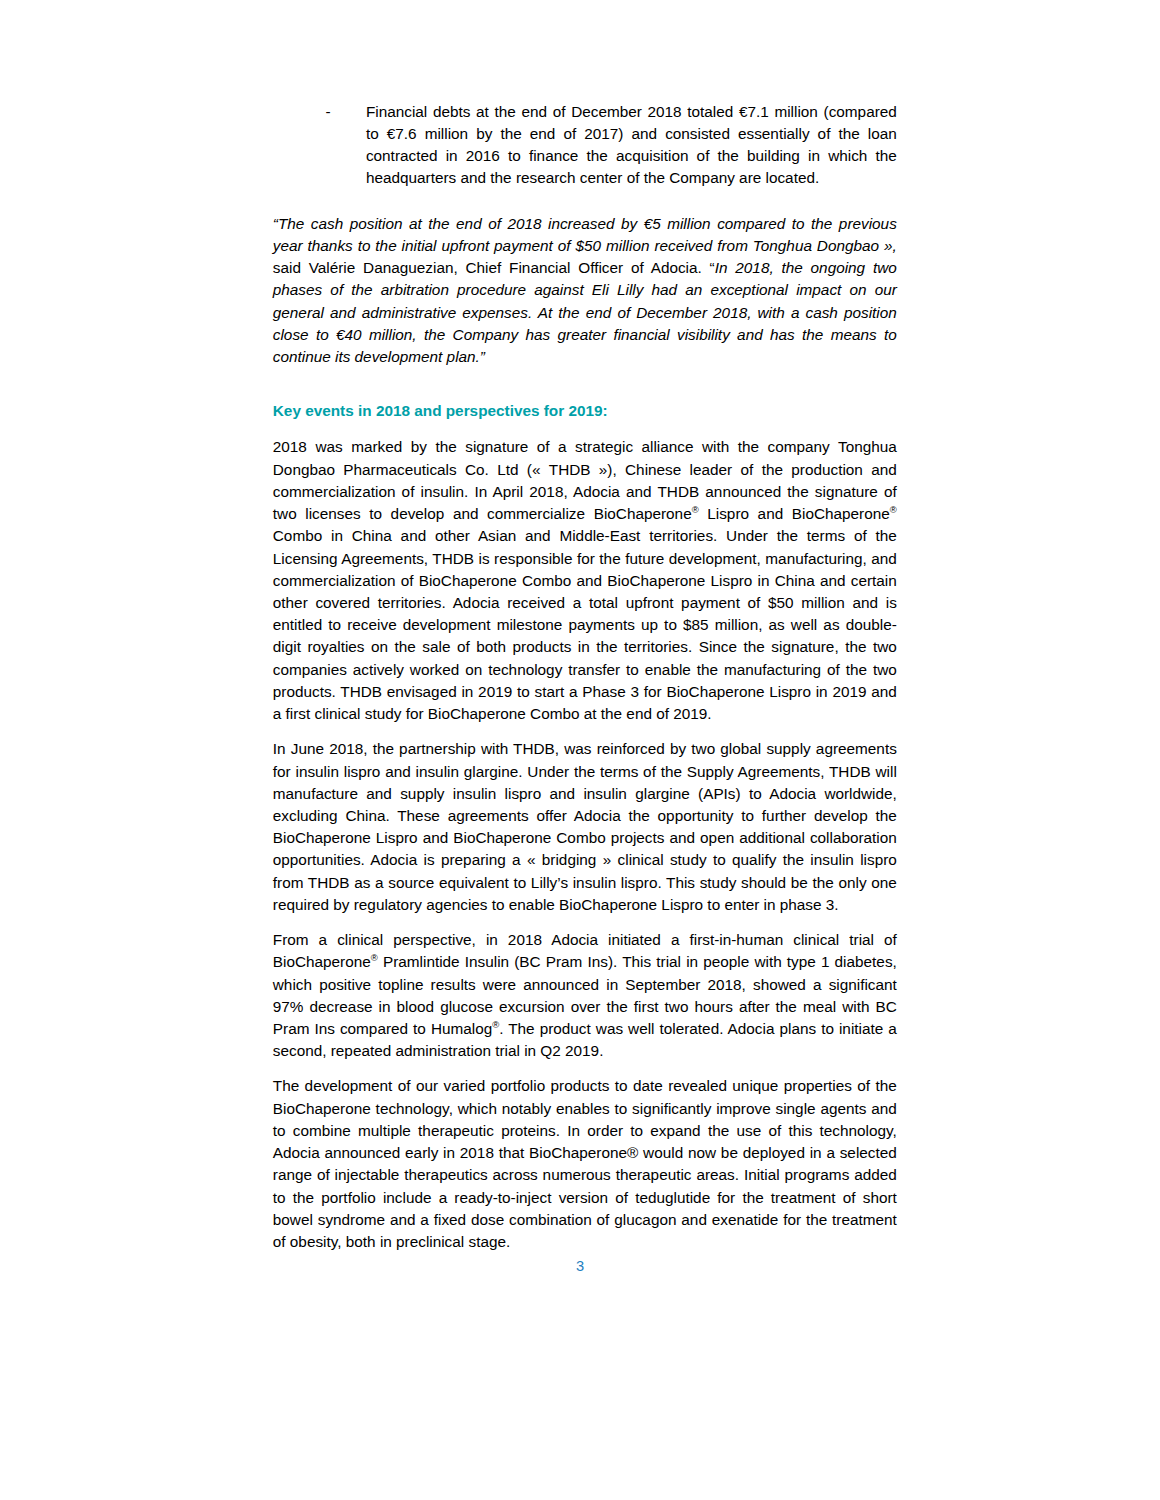Financial debts at the end of December 2018 totaled €7.1 million (compared to €7.6 million by the end of 2017) and consisted essentially of the loan contracted in 2016 to finance the acquisition of the building in which the headquarters and the research center of the Company are located.
“The cash position at the end of 2018 increased by €5 million compared to the previous year thanks to the initial upfront payment of $50 million received from Tonghua Dongbao », said Valérie Danaguezian, Chief Financial Officer of Adocia. “In 2018, the ongoing two phases of the arbitration procedure against Eli Lilly had an exceptional impact on our general and administrative expenses. At the end of December 2018, with a cash position close to €40 million, the Company has greater financial visibility and has the means to continue its development plan.”
Key events in 2018 and perspectives for 2019:
2018 was marked by the signature of a strategic alliance with the company Tonghua Dongbao Pharmaceuticals Co. Ltd (« THDB »), Chinese leader of the production and commercialization of insulin. In April 2018, Adocia and THDB announced the signature of two licenses to develop and commercialize BioChaperone® Lispro and BioChaperone® Combo in China and other Asian and Middle-East territories. Under the terms of the Licensing Agreements, THDB is responsible for the future development, manufacturing, and commercialization of BioChaperone Combo and BioChaperone Lispro in China and certain other covered territories. Adocia received a total upfront payment of $50 million and is entitled to receive development milestone payments up to $85 million, as well as double-digit royalties on the sale of both products in the territories. Since the signature, the two companies actively worked on technology transfer to enable the manufacturing of the two products. THDB envisaged in 2019 to start a Phase 3 for BioChaperone Lispro in 2019 and a first clinical study for BioChaperone Combo at the end of 2019.
In June 2018, the partnership with THDB, was reinforced by two global supply agreements for insulin lispro and insulin glargine. Under the terms of the Supply Agreements, THDB will manufacture and supply insulin lispro and insulin glargine (APIs) to Adocia worldwide, excluding China. These agreements offer Adocia the opportunity to further develop the BioChaperone Lispro and BioChaperone Combo projects and open additional collaboration opportunities. Adocia is preparing a « bridging » clinical study to qualify the insulin lispro from THDB as a source equivalent to Lilly’s insulin lispro. This study should be the only one required by regulatory agencies to enable BioChaperone Lispro to enter in phase 3.
From a clinical perspective, in 2018 Adocia initiated a first-in-human clinical trial of BioChaperone® Pramlintide Insulin (BC Pram Ins). This trial in people with type 1 diabetes, which positive topline results were announced in September 2018, showed a significant 97% decrease in blood glucose excursion over the first two hours after the meal with BC Pram Ins compared to Humalog®. The product was well tolerated. Adocia plans to initiate a second, repeated administration trial in Q2 2019.
The development of our varied portfolio products to date revealed unique properties of the BioChaperone technology, which notably enables to significantly improve single agents and to combine multiple therapeutic proteins. In order to expand the use of this technology, Adocia announced early in 2018 that BioChaperone® would now be deployed in a selected range of injectable therapeutics across numerous therapeutic areas. Initial programs added to the portfolio include a ready-to-inject version of teduglutide for the treatment of short bowel syndrome and a fixed dose combination of glucagon and exenatide for the treatment of obesity, both in preclinical stage.
3